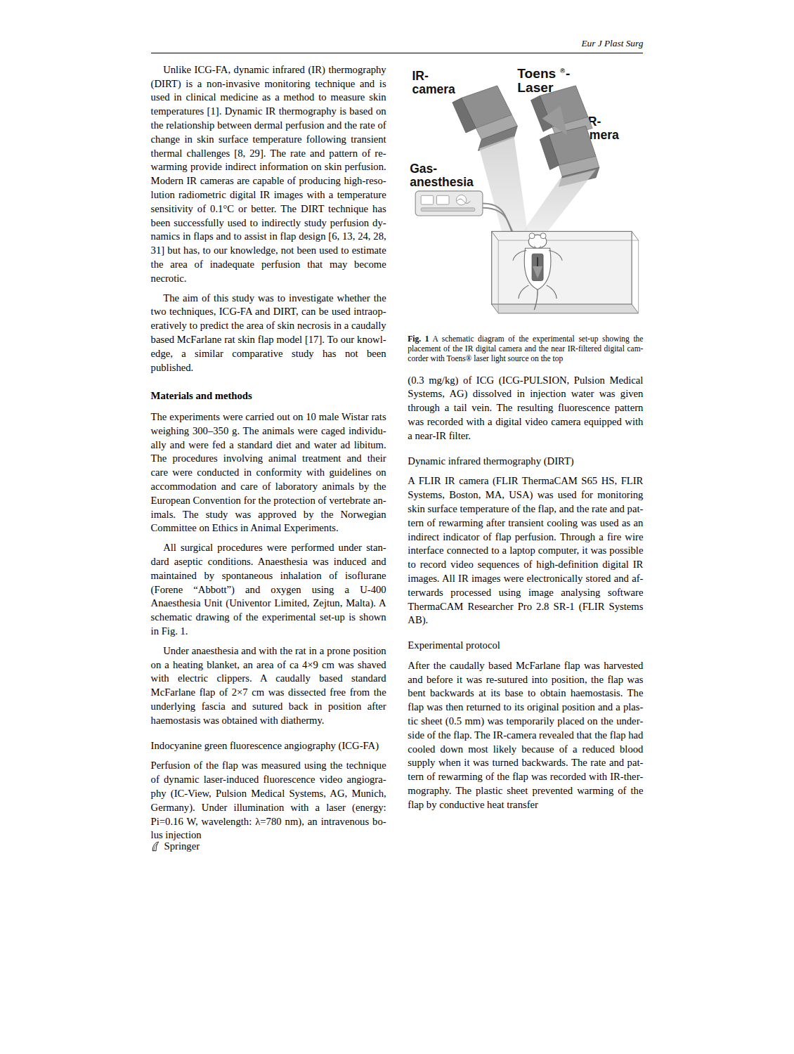Eur J Plast Surg
Unlike ICG-FA, dynamic infrared (IR) thermography (DIRT) is a non-invasive monitoring technique and is used in clinical medicine as a method to measure skin temperatures [1]. Dynamic IR thermography is based on the relationship between dermal perfusion and the rate of change in skin surface temperature following transient thermal challenges [8, 29]. The rate and pattern of rewarming provide indirect information on skin perfusion. Modern IR cameras are capable of producing high-resolution radiometric digital IR images with a temperature sensitivity of 0.1°C or better. The DIRT technique has been successfully used to indirectly study perfusion dynamics in flaps and to assist in flap design [6, 13, 24, 28, 31] but has, to our knowledge, not been used to estimate the area of inadequate perfusion that may become necrotic.
The aim of this study was to investigate whether the two techniques, ICG-FA and DIRT, can be used intraoperatively to predict the area of skin necrosis in a caudally based McFarlane rat skin flap model [17]. To our knowledge, a similar comparative study has not been published.
Materials and methods
The experiments were carried out on 10 male Wistar rats weighing 300–350 g. The animals were caged individually and were fed a standard diet and water ad libitum. The procedures involving animal treatment and their care were conducted in conformity with guidelines on accommodation and care of laboratory animals by the European Convention for the protection of vertebrate animals. The study was approved by the Norwegian Committee on Ethics in Animal Experiments.
All surgical procedures were performed under standard aseptic conditions. Anaesthesia was induced and maintained by spontaneous inhalation of isoflurane (Forene “Abbott”) and oxygen using a U-400 Anaesthesia Unit (Univentor Limited, Zejtun, Malta). A schematic drawing of the experimental set-up is shown in Fig. 1.
Under anaesthesia and with the rat in a prone position on a heating blanket, an area of ca 4×9 cm was shaved with electric clippers. A caudally based standard McFarlane flap of 2×7 cm was dissected free from the underlying fascia and sutured back in position after haemostasis was obtained with diathermy.
Indocyanine green fluorescence angiography (ICG-FA)
Perfusion of the flap was measured using the technique of dynamic laser-induced fluorescence video angiography (IC-View, Pulsion Medical Systems, AG, Munich, Germany). Under illumination with a laser (energy: Pi=0.16 W, wavelength: λ=780 nm), an intravenous bolus injection
IR- camera Toens ® - Laser NIR- camera Gas- anesthesia
Fig. 1 A schematic diagram of the experimental set-up showing the placement of the IR digital camera and the near IR-filtered digital camcorder with Toens® laser light source on the top
(0.3 mg/kg) of ICG (ICG-PULSION, Pulsion Medical Systems, AG) dissolved in injection water was given through a tail vein. The resulting fluorescence pattern was recorded with a digital video camera equipped with a near-IR filter.
Dynamic infrared thermography (DIRT)
A FLIR IR camera (FLIR ThermaCAM S65 HS, FLIR Systems, Boston, MA, USA) was used for monitoring skin surface temperature of the flap, and the rate and pattern of rewarming after transient cooling was used as an indirect indicator of flap perfusion. Through a fire wire interface connected to a laptop computer, it was possible to record video sequences of high-definition digital IR images. All IR images were electronically stored and afterwards processed using image analysing software ThermaCAM Researcher Pro 2.8 SR-1 (FLIR Systems AB).
Experimental protocol
After the caudally based McFarlane flap was harvested and before it was re-sutured into position, the flap was bent backwards at its base to obtain haemostasis. The flap was then returned to its original position and a plastic sheet (0.5 mm) was temporarily placed on the underside of the flap. The IR-camera revealed that the flap had cooled down most likely because of a reduced blood supply when it was turned backwards. The rate and pattern of rewarming of the flap was recorded with IR-thermography. The plastic sheet prevented warming of the flap by conductive heat transfer
Springer